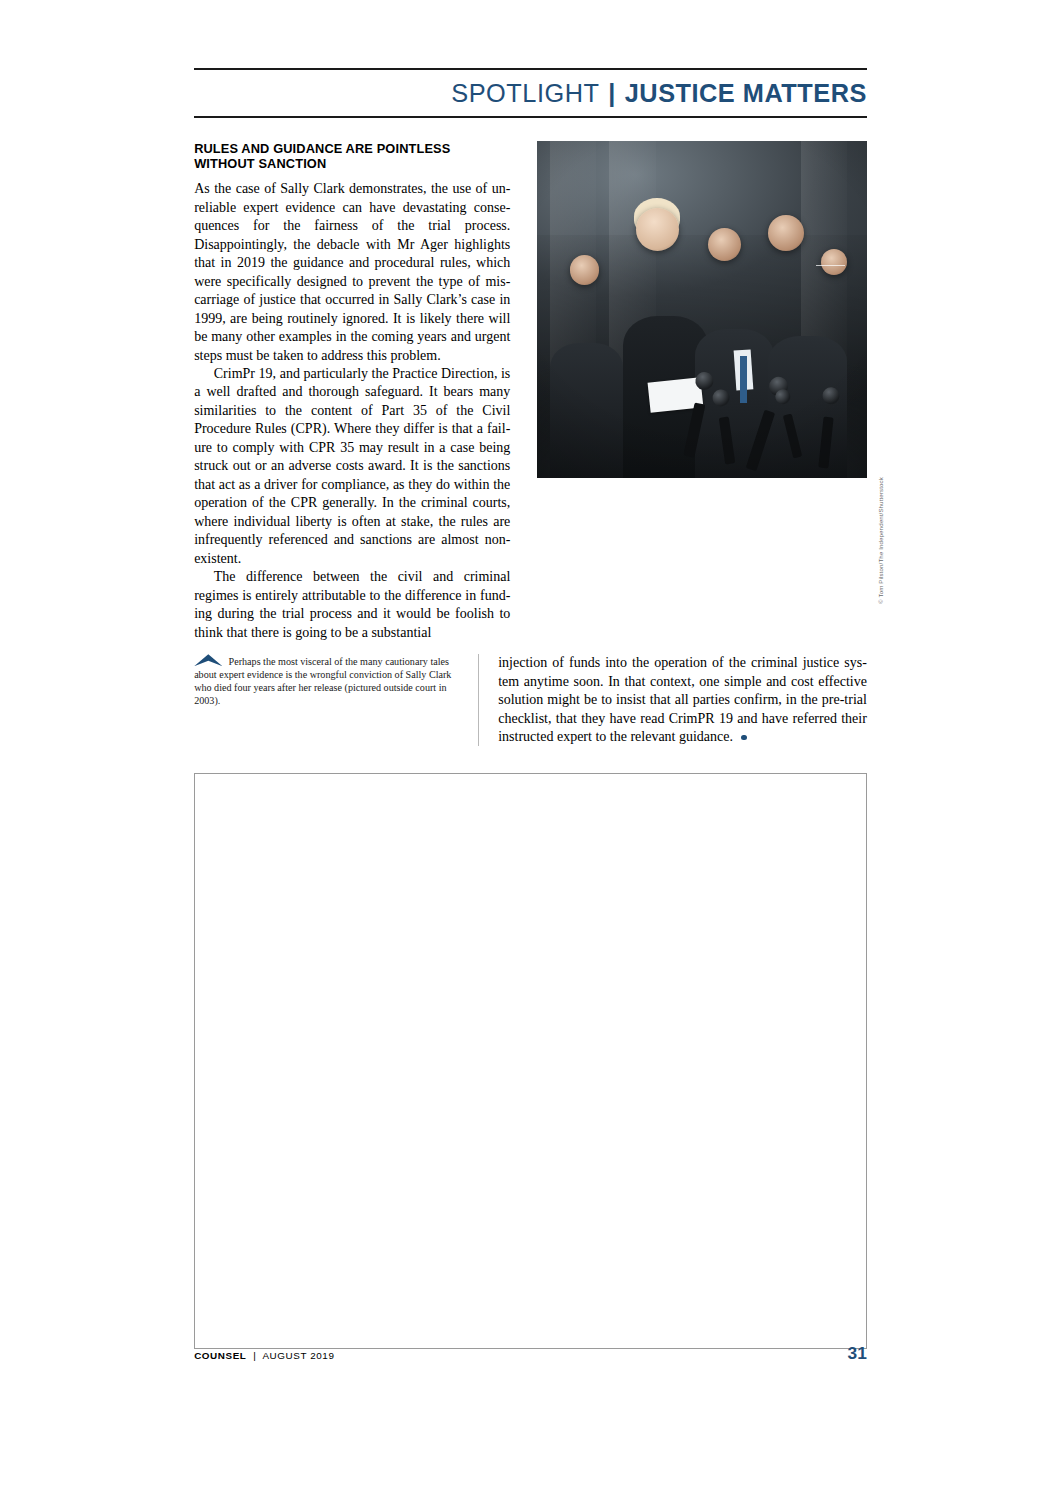SPOTLIGHT|JUSTICE MATTERS
Rules and guidance are pointless without sanction
As the case of Sally Clark demonstrates, the use of unreliable expert evidence can have devastating consequences for the fairness of the trial process. Disappointingly, the debacle with Mr Ager highlights that in 2019 the guidance and procedural rules, which were specifically designed to prevent the type of miscarriage of justice that occurred in Sally Clark’s case in 1999, are being routinely ignored. It is likely there will be many other examples in the coming years and urgent steps must be taken to address this problem.
CrimPr 19, and particularly the Practice Direction, is a well drafted and thorough safeguard. It bears many similarities to the content of Part 35 of the Civil Procedure Rules (CPR). Where they differ is that a failure to comply with CPR 35 may result in a case being struck out or an adverse costs award. It is the sanctions that act as a driver for compliance, as they do within the operation of the CPR generally. In the criminal courts, where individual liberty is often at stake, the rules are infrequently referenced and sanctions are almost non-existent.
The difference between the civil and criminal regimes is entirely attributable to the difference in funding during the trial process and it would be foolish to think that there is going to be a substantial
© Tom Pilston/The Independent/Shutterstock
Perhaps the most visceral of the many cautionary tales about expert evidence is the wrongful conviction of Sally Clark who died four years after her release (pictured outside court in 2003).
injection of funds into the operation of the criminal justice system anytime soon. In that context, one simple and cost effective solution might be to insist that all parties confirm, in the pre-trial checklist, that they have read CrimPR 19 and have referred their instructed expert to the relevant guidance.
COUNSEL | AUGUST 2019
31